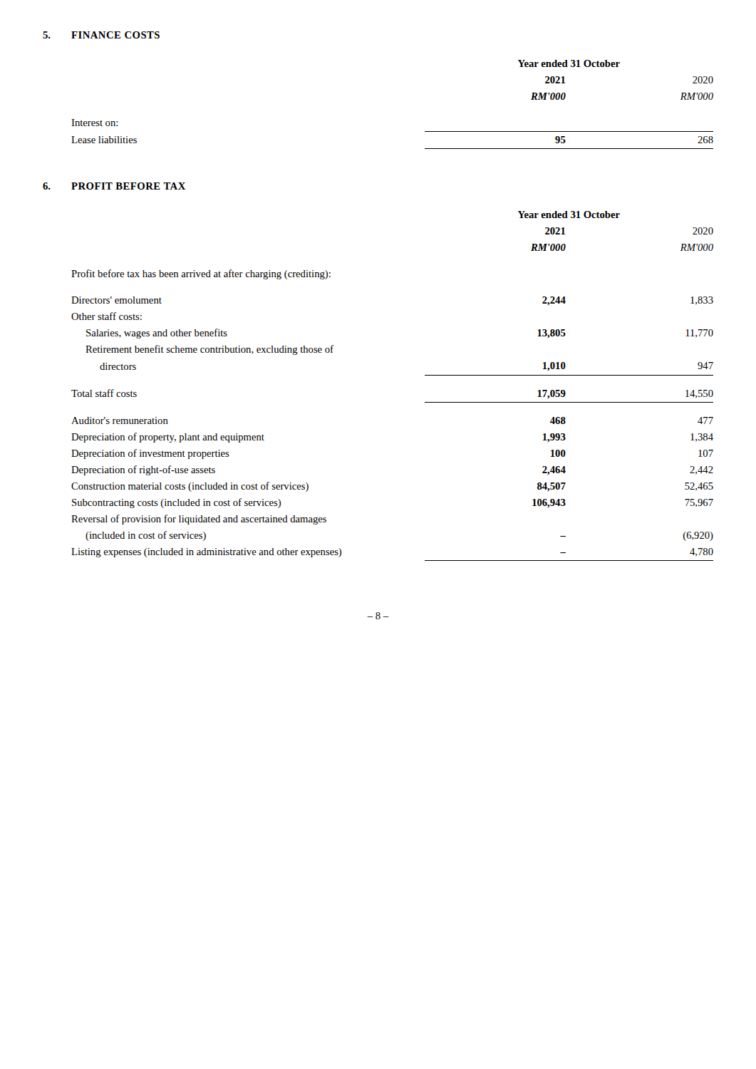5.
FINANCE COSTS
| | Year ended 31 October |
| | 2021 | 2020 |
| | RM'000 | RM'000 |
| Interest on: | | |
| Lease liabilities | 95 | 268 |
6.
PROFIT BEFORE TAX
| | Year ended 31 October |
| | 2021 | 2020 |
| | RM'000 | RM'000 |
| Profit before tax has been arrived at after charging (crediting): | | |
| Directors' emolument | 2,244 | 1,833 |
| Other staff costs: | | |
| Salaries, wages and other benefits | 13,805 | 11,770 |
| Retirement benefit scheme contribution, excluding those of | | |
| directors | 1,010 | 947 |
| Total staff costs | 17,059 | 14,550 |
| Auditor's remuneration | 468 | 477 |
| Depreciation of property, plant and equipment | 1,993 | 1,384 |
| Depreciation of investment properties | 100 | 107 |
| Depreciation of right-of-use assets | 2,464 | 2,442 |
| Construction material costs (included in cost of services) | 84,507 | 52,465 |
| Subcontracting costs (included in cost of services) | 106,943 | 75,967 |
| Reversal of provision for liquidated and ascertained damages | | |
| (included in cost of services) | – | (6,920) |
| Listing expenses (included in administrative and other expenses) | – | 4,780 |
– 8 –